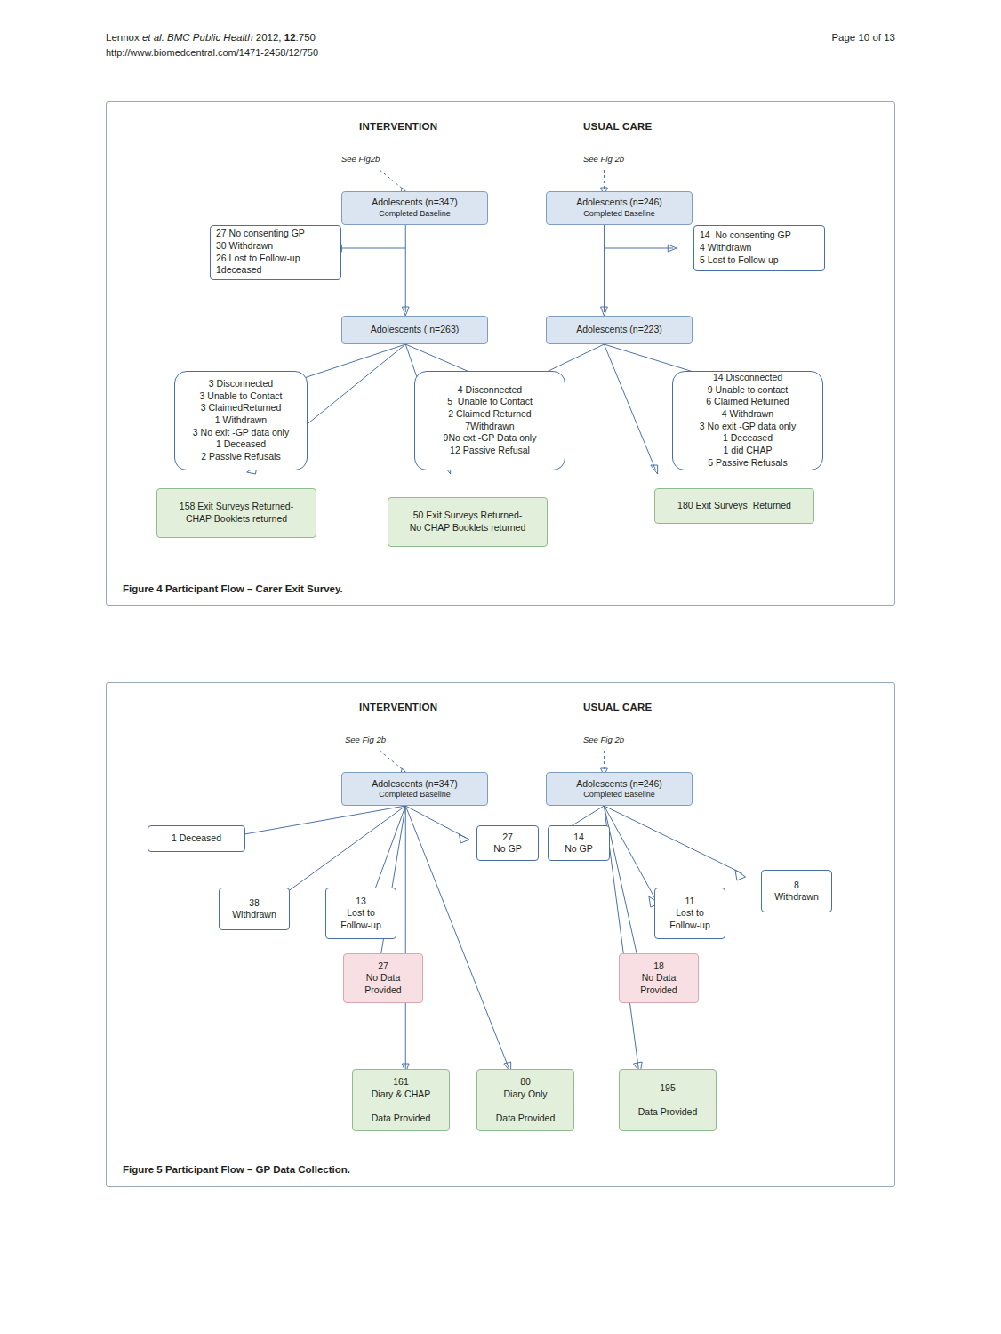Lennox et al. BMC Public Health 2012, 12:750
http://www.biomedcentral.com/1471-2458/12/750
Page 10 of 13
INTERVENTION
USUAL CARE
See Fig2b
See Fig 2b
Adolescents (n=347)Completed Baseline
Adolescents (n=246)Completed Baseline
27 No consenting GP
30 Withdrawn
26 Lost to Follow-up
1deceased
14 No consenting GP
4 Withdrawn
5 Lost to Follow-up
Adolescents ( n=263)
Adolescents (n=223)
3 Disconnected
3 Unable to Contact
3 ClaimedReturned
1 Withdrawn
3 No exit -GP data only
1 Deceased
2 Passive Refusals
4 Disconnected
5 Unable to Contact
2 Claimed Returned
7Withdrawn
9No ext -GP Data only
12 Passive Refusal
14 Disconnected
9 Unable to contact
6 Claimed Returned
4 Withdrawn
3 No exit -GP data only
1 Deceased
1 did CHAP
5 Passive Refusals
158 Exit Surveys Returned-
CHAP Booklets returned
50 Exit Surveys Returned-
No CHAP Booklets returned
180 Exit Surveys Returned
Figure 4 Participant Flow – Carer Exit Survey.
INTERVENTION
USUAL CARE
See Fig 2b
See Fig 2b
Adolescents (n=347)Completed Baseline
Adolescents (n=246)Completed Baseline
1 Deceased
27
No GP
14
No GP
38
Withdrawn
13
Lost to
Follow-up
11
Lost to
Follow-up
8
Withdrawn
27
No Data
Provided
18
No Data
Provided
161
Diary & CHAP
Data Provided
80
Diary Only
Data Provided
195
Data Provided
Figure 5 Participant Flow – GP Data Collection.